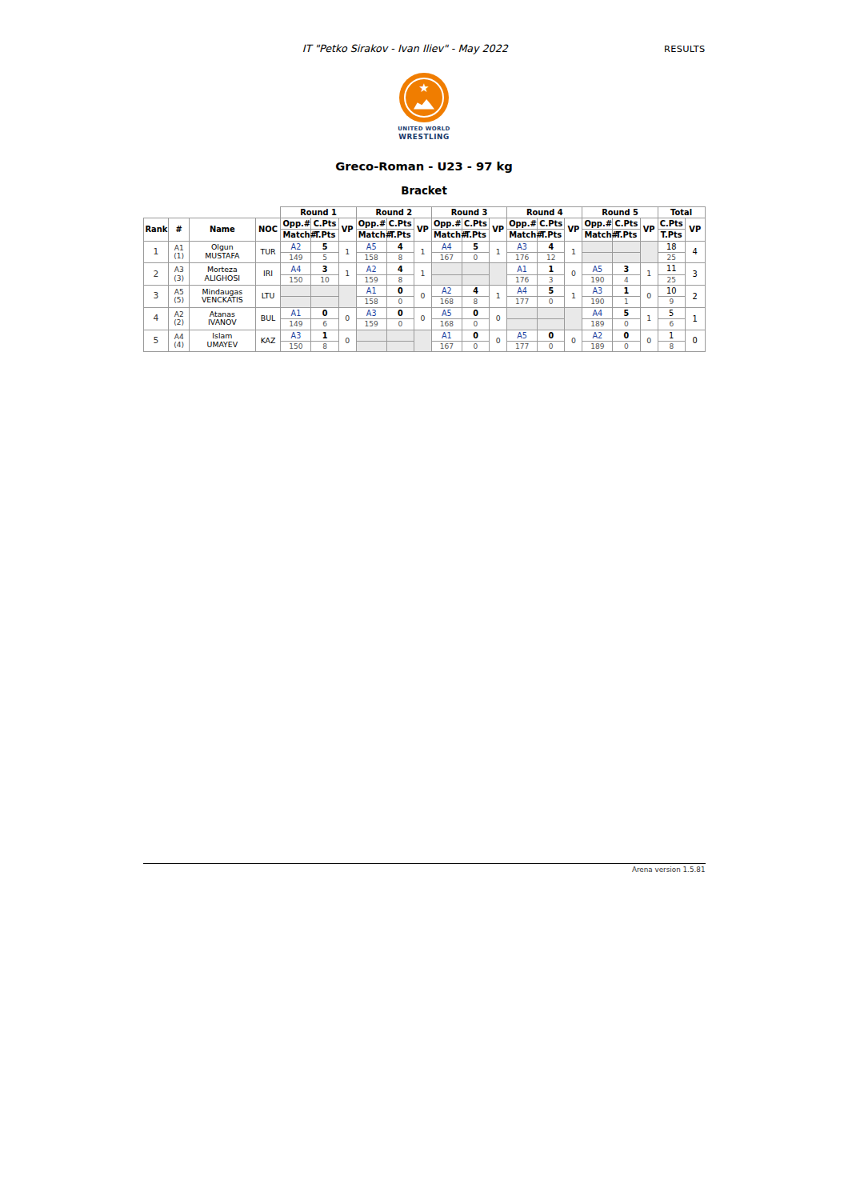IT "Petko Sirakov - Ivan Iliev" - May 2022
RESULTS
★
UNITED WORLD
WRESTLING
Greco-Roman - U23 - 97 kg
Bracket
| | Round 1 | Round 2 | Round 3 | Round 4 | Round 5 | Total |
| --- | --- | --- | --- | --- | --- | --- |
| Rank | # | Name | NOC | Opp.# | C.Pts | VP | Opp.# | C.Pts | VP | Opp.# | C.Pts | VP | Opp.# | C.Pts | VP | Opp.# | C.Pts | VP | C.Pts | VP |
| Match# | T.Pts | Match# | T.Pts | Match# | T.Pts | Match# | T.Pts | Match# | T.Pts | T.Pts |
| 1 | A1 (1) | Olgun MUSTAFA | TUR | A2 | 5 | 1 | A5 | 4 | 1 | A4 | 5 | 1 | A3 | 4 | 1 | | | | 18 | 4 |
| 149 | 5 | 158 | 8 | 167 | 0 | 176 | 12 | | | 25 |
| 2 | A3 (3) | Morteza ALIGHOSI | IRI | A4 | 3 | 1 | A2 | 4 | 1 | | | | A1 | 1 | 0 | A5 | 3 | 1 | 11 | 3 |
| 150 | 10 | 159 | 8 | | | 176 | 3 | 190 | 4 | 25 |
| 3 | A5 (5) | Mindaugas VENCKATIS | LTU | | | | A1 | 0 | 0 | A2 | 4 | 1 | A4 | 5 | 1 | A3 | 1 | 0 | 10 | 2 |
| | | 158 | 0 | 168 | 8 | 177 | 0 | 190 | 1 | 9 |
| 4 | A2 (2) | Atanas IVANOV | BUL | A1 | 0 | 0 | A3 | 0 | 0 | A5 | 0 | 0 | | | | A4 | 5 | 1 | 5 | 1 |
| 149 | 6 | 159 | 0 | 168 | 0 | | | 189 | 0 | 6 |
| 5 | A4 (4) | Islam UMAYEV | KAZ | A3 | 1 | 0 | | | | A1 | 0 | 0 | A5 | 0 | 0 | A2 | 0 | 0 | 1 | 0 |
| 150 | 8 | | | 167 | 0 | 177 | 0 | 189 | 0 | 8 |
Arena version 1.5.81